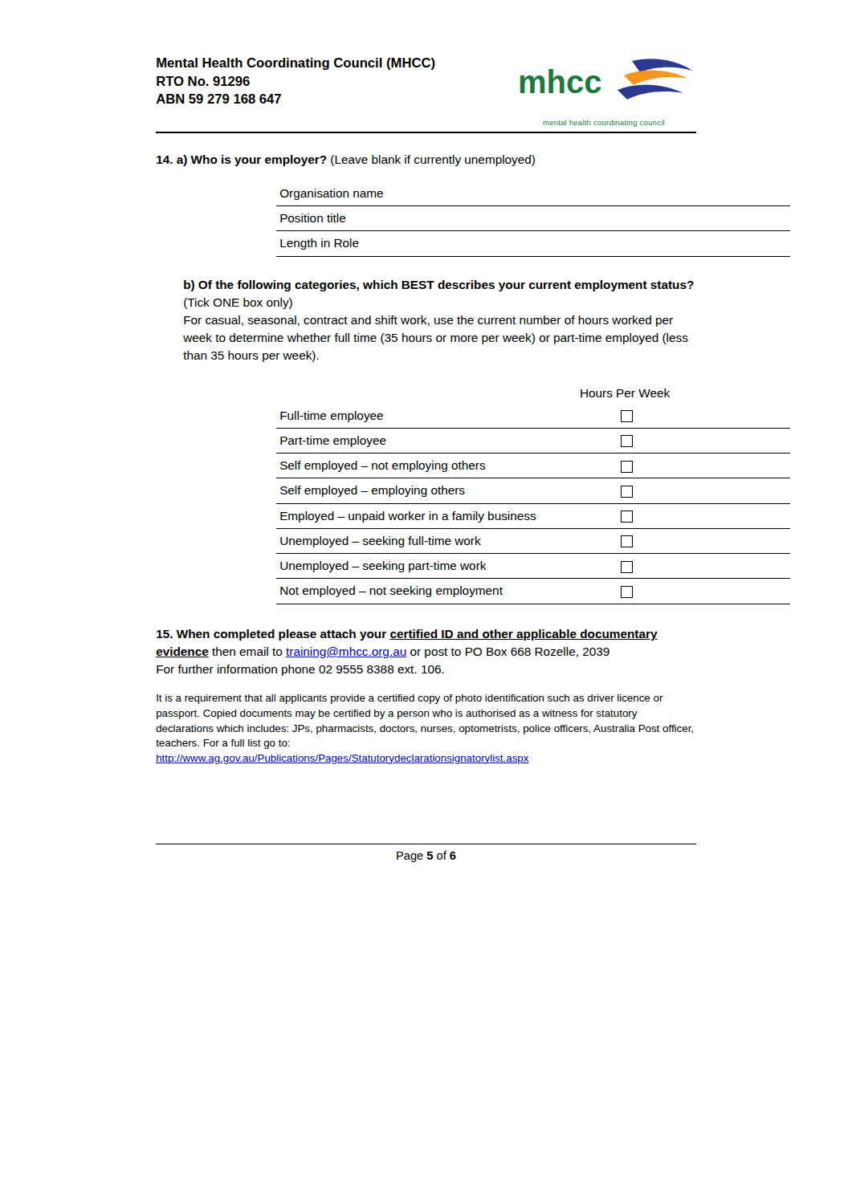Mental Health Coordinating Council (MHCC)
RTO No. 91296
ABN 59 279 168 647
mhcc
mental health coordinating council
14. a) Who is your employer? (Leave blank if currently unemployed)
| Organisation name |
| Position title |
| Length in Role |
b) Of the following categories, which BEST describes your current employment status?
(Tick ONE box only)
For casual, seasonal, contract and shift work, use the current number of hours worked per week to determine whether full time (35 hours or more per week) or part-time employed (less than 35 hours per week).
Hours Per Week
| Full-time employee | | |
| Part-time employee | | |
| Self employed – not employing others | | |
| Self employed – employing others | | |
| Employed – unpaid worker in a family business | | |
| Unemployed – seeking full-time work | | |
| Unemployed – seeking part-time work | | |
| Not employed – not seeking employment | | |
15. When completed please attach your certified ID and other applicable documentary evidence then email to training@mhcc.org.au or post to PO Box 668 Rozelle, 2039
For further information phone 02 9555 8388 ext. 106.
It is a requirement that all applicants provide a certified copy of photo identification such as driver licence or passport. Copied documents may be certified by a person who is authorised as a witness for statutory declarations which includes: JPs, pharmacists, doctors, nurses, optometrists, police officers, Australia Post officer, teachers. For a full list go to:
http://www.ag.gov.au/Publications/Pages/Statutorydeclarationsignatorylist.aspx
Page 5 of 6